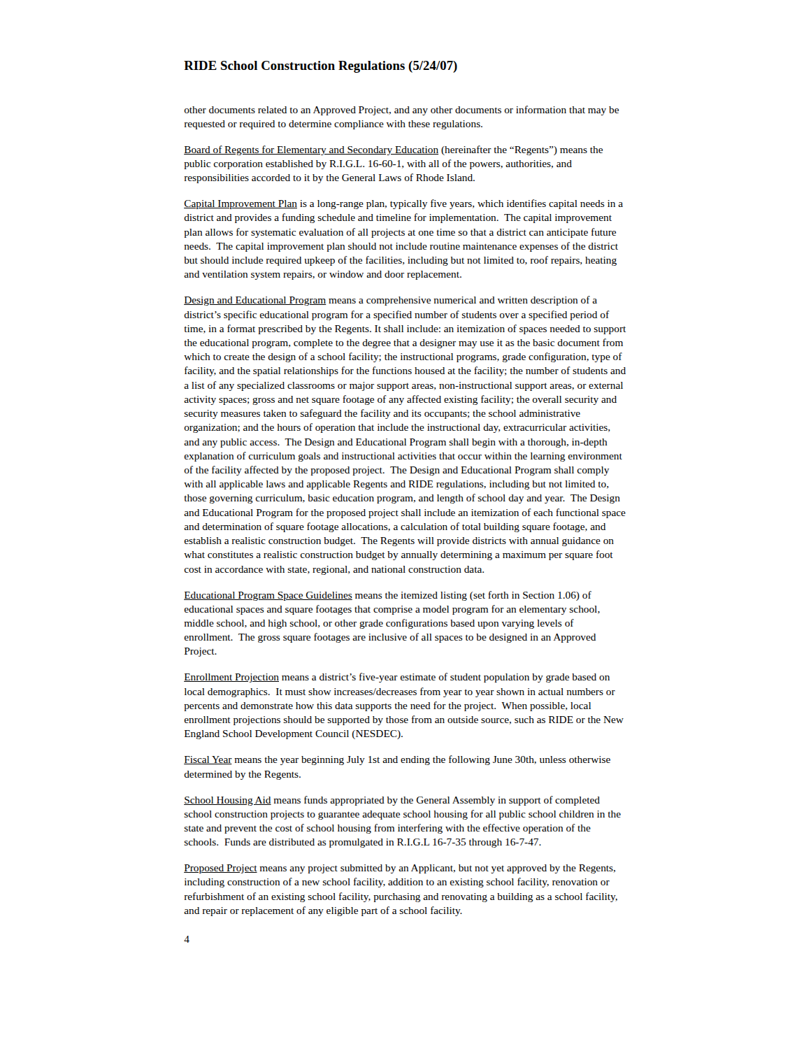RIDE School Construction Regulations (5/24/07)
other documents related to an Approved Project, and any other documents or information that may be requested or required to determine compliance with these regulations.
Board of Regents for Elementary and Secondary Education (hereinafter the “Regents”) means the public corporation established by R.I.G.L. 16-60-1, with all of the powers, authorities, and responsibilities accorded to it by the General Laws of Rhode Island.
Capital Improvement Plan is a long-range plan, typically five years, which identifies capital needs in a district and provides a funding schedule and timeline for implementation. The capital improvement plan allows for systematic evaluation of all projects at one time so that a district can anticipate future needs. The capital improvement plan should not include routine maintenance expenses of the district but should include required upkeep of the facilities, including but not limited to, roof repairs, heating and ventilation system repairs, or window and door replacement.
Design and Educational Program means a comprehensive numerical and written description of a district’s specific educational program for a specified number of students over a specified period of time, in a format prescribed by the Regents. It shall include: an itemization of spaces needed to support the educational program, complete to the degree that a designer may use it as the basic document from which to create the design of a school facility; the instructional programs, grade configuration, type of facility, and the spatial relationships for the functions housed at the facility; the number of students and a list of any specialized classrooms or major support areas, non-instructional support areas, or external activity spaces; gross and net square footage of any affected existing facility; the overall security and security measures taken to safeguard the facility and its occupants; the school administrative organization; and the hours of operation that include the instructional day, extracurricular activities, and any public access. The Design and Educational Program shall begin with a thorough, in-depth explanation of curriculum goals and instructional activities that occur within the learning environment of the facility affected by the proposed project. The Design and Educational Program shall comply with all applicable laws and applicable Regents and RIDE regulations, including but not limited to, those governing curriculum, basic education program, and length of school day and year. The Design and Educational Program for the proposed project shall include an itemization of each functional space and determination of square footage allocations, a calculation of total building square footage, and establish a realistic construction budget. The Regents will provide districts with annual guidance on what constitutes a realistic construction budget by annually determining a maximum per square foot cost in accordance with state, regional, and national construction data.
Educational Program Space Guidelines means the itemized listing (set forth in Section 1.06) of educational spaces and square footages that comprise a model program for an elementary school, middle school, and high school, or other grade configurations based upon varying levels of enrollment. The gross square footages are inclusive of all spaces to be designed in an Approved Project.
Enrollment Projection means a district’s five-year estimate of student population by grade based on local demographics. It must show increases/decreases from year to year shown in actual numbers or percents and demonstrate how this data supports the need for the project. When possible, local enrollment projections should be supported by those from an outside source, such as RIDE or the New England School Development Council (NESDEC).
Fiscal Year means the year beginning July 1st and ending the following June 30th, unless otherwise determined by the Regents.
School Housing Aid means funds appropriated by the General Assembly in support of completed school construction projects to guarantee adequate school housing for all public school children in the state and prevent the cost of school housing from interfering with the effective operation of the schools. Funds are distributed as promulgated in R.I.G.L 16-7-35 through 16-7-47.
Proposed Project means any project submitted by an Applicant, but not yet approved by the Regents, including construction of a new school facility, addition to an existing school facility, renovation or refurbishment of an existing school facility, purchasing and renovating a building as a school facility, and repair or replacement of any eligible part of a school facility.
4